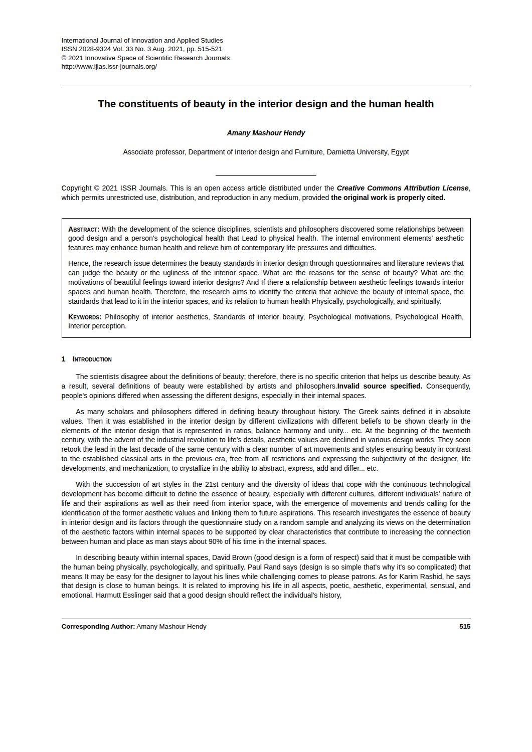International Journal of Innovation and Applied Studies
ISSN 2028-9324 Vol. 33 No. 3 Aug. 2021, pp. 515-521
© 2021 Innovative Space of Scientific Research Journals
http://www.ijias.issr-journals.org/
The constituents of beauty in the interior design and the human health
Amany Mashour Hendy
Associate professor, Department of Interior design and Furniture, Damietta University, Egypt
Copyright © 2021 ISSR Journals. This is an open access article distributed under the Creative Commons Attribution License, which permits unrestricted use, distribution, and reproduction in any medium, provided the original work is properly cited.
Abstract: With the development of the science disciplines, scientists and philosophers discovered some relationships between good design and a person's psychological health that Lead to physical health. The internal environment elements' aesthetic features may enhance human health and relieve him of contemporary life pressures and difficulties.
Hence, the research issue determines the beauty standards in interior design through questionnaires and literature reviews that can judge the beauty or the ugliness of the interior space. What are the reasons for the sense of beauty? What are the motivations of beautiful feelings toward interior designs? And If there a relationship between aesthetic feelings towards interior spaces and human health. Therefore, the research aims to identify the criteria that achieve the beauty of internal space, the standards that lead to it in the interior spaces, and its relation to human health Physically, psychologically, and spiritually.
Keywords: Philosophy of interior aesthetics, Standards of interior beauty, Psychological motivations, Psychological Health, Interior perception.
1 Introduction
The scientists disagree about the definitions of beauty; therefore, there is no specific criterion that helps us describe beauty. As a result, several definitions of beauty were established by artists and philosophers.Invalid source specified. Consequently, people's opinions differed when assessing the different designs, especially in their internal spaces.
As many scholars and philosophers differed in defining beauty throughout history. The Greek saints defined it in absolute values. Then it was established in the interior design by different civilizations with different beliefs to be shown clearly in the elements of the interior design that is represented in ratios, balance harmony and unity... etc. At the beginning of the twentieth century, with the advent of the industrial revolution to life's details, aesthetic values are declined in various design works. They soon retook the lead in the last decade of the same century with a clear number of art movements and styles ensuring beauty in contrast to the established classical arts in the previous era, free from all restrictions and expressing the subjectivity of the designer, life developments, and mechanization, to crystallize in the ability to abstract, express, add and differ... etc.
With the succession of art styles in the 21st century and the diversity of ideas that cope with the continuous technological development has become difficult to define the essence of beauty, especially with different cultures, different individuals' nature of life and their aspirations as well as their need from interior space, with the emergence of movements and trends calling for the identification of the former aesthetic values and linking them to future aspirations. This research investigates the essence of beauty in interior design and its factors through the questionnaire study on a random sample and analyzing its views on the determination of the aesthetic factors within internal spaces to be supported by clear characteristics that contribute to increasing the connection between human and place as man stays about 90% of his time in the internal spaces.
In describing beauty within internal spaces, David Brown (good design is a form of respect) said that it must be compatible with the human being physically, psychologically, and spiritually. Paul Rand says (design is so simple that's why it's so complicated) that means It may be easy for the designer to layout his lines while challenging comes to please patrons. As for Karim Rashid, he says that design is close to human beings. It is related to improving his life in all aspects, poetic, aesthetic, experimental, sensual, and emotional. Harmutt Esslinger said that a good design should reflect the individual's history,
Corresponding Author: Amany Mashour Hendy 515